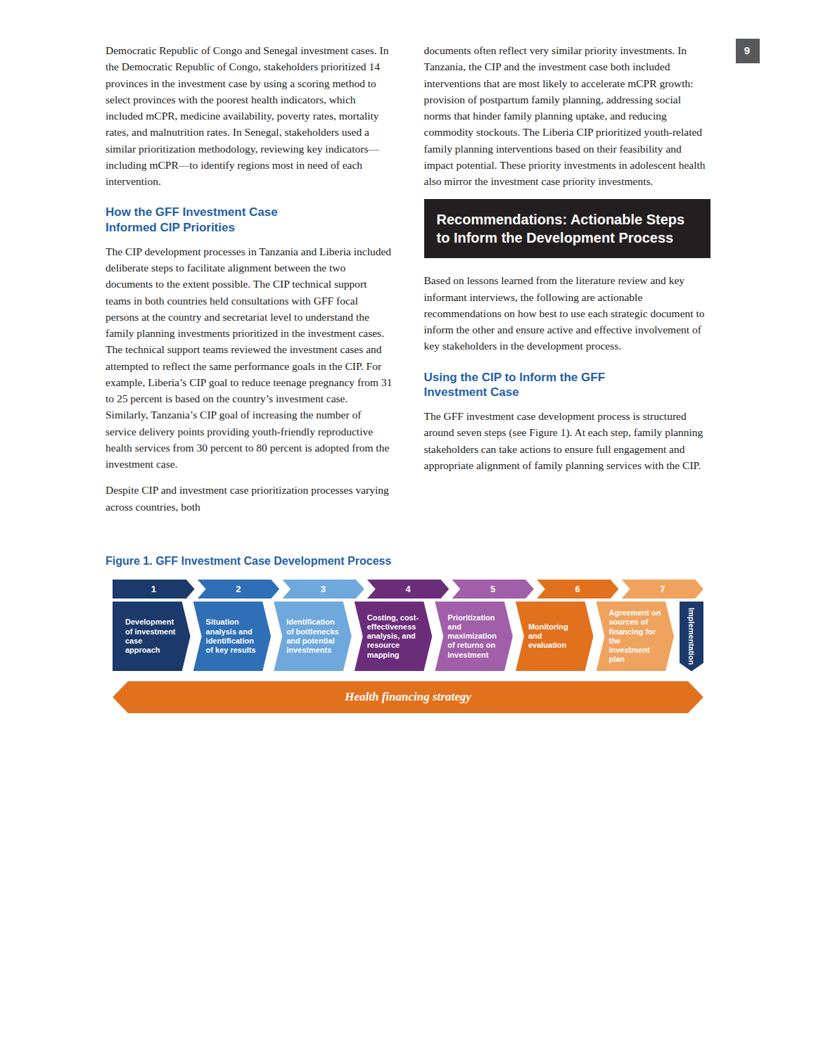9
Democratic Republic of Congo and Senegal investment cases. In the Democratic Republic of Congo, stakeholders prioritized 14 provinces in the investment case by using a scoring method to select provinces with the poorest health indicators, which included mCPR, medicine availability, poverty rates, mortality rates, and malnutrition rates. In Senegal, stakeholders used a similar prioritization methodology, reviewing key indicators—including mCPR—to identify regions most in need of each intervention.
How the GFF Investment Case
Informed CIP Priorities
The CIP development processes in Tanzania and Liberia included deliberate steps to facilitate alignment between the two documents to the extent possible. The CIP technical support teams in both countries held consultations with GFF focal persons at the country and secretariat level to understand the family planning investments prioritized in the investment cases. The technical support teams reviewed the investment cases and attempted to reflect the same performance goals in the CIP. For example, Liberia’s CIP goal to reduce teenage pregnancy from 31 to 25 percent is based on the country’s investment case. Similarly, Tanzania’s CIP goal of increasing the number of service delivery points providing youth-friendly reproductive health services from 30 percent to 80 percent is adopted from the investment case.
Despite CIP and investment case prioritization processes varying across countries, both
documents often reflect very similar priority investments. In Tanzania, the CIP and the investment case both included interventions that are most likely to accelerate mCPR growth: provision of postpartum family planning, addressing social norms that hinder family planning uptake, and reducing commodity stockouts. The Liberia CIP prioritized youth-related family planning interventions based on their feasibility and impact potential. These priority investments in adolescent health also mirror the investment case priority investments.
Recommendations: Actionable Steps to Inform the Development Process
Based on lessons learned from the literature review and key informant interviews, the following are actionable recommendations on how best to use each strategic document to inform the other and ensure active and effective involvement of key stakeholders in the development process.
Using the CIP to Inform the GFF
Investment Case
The GFF investment case development process is structured around seven steps (see Figure 1). At each step, family planning stakeholders can take actions to ensure full engagement and appropriate alignment of family planning services with the CIP.
Figure 1. GFF Investment Case Development Process
1
2
3
4
5
6
7
Development of investment case approach
Situation analysis and identification of key results
Identification of bottlenecks and potential investments
Costing, cost-effectiveness analysis, and resource mapping
Prioritization and maximization of returns on investment
Monitoring and evaluation
Agreement on sources of financing for the investment plan
Implementation
Health financing strategy